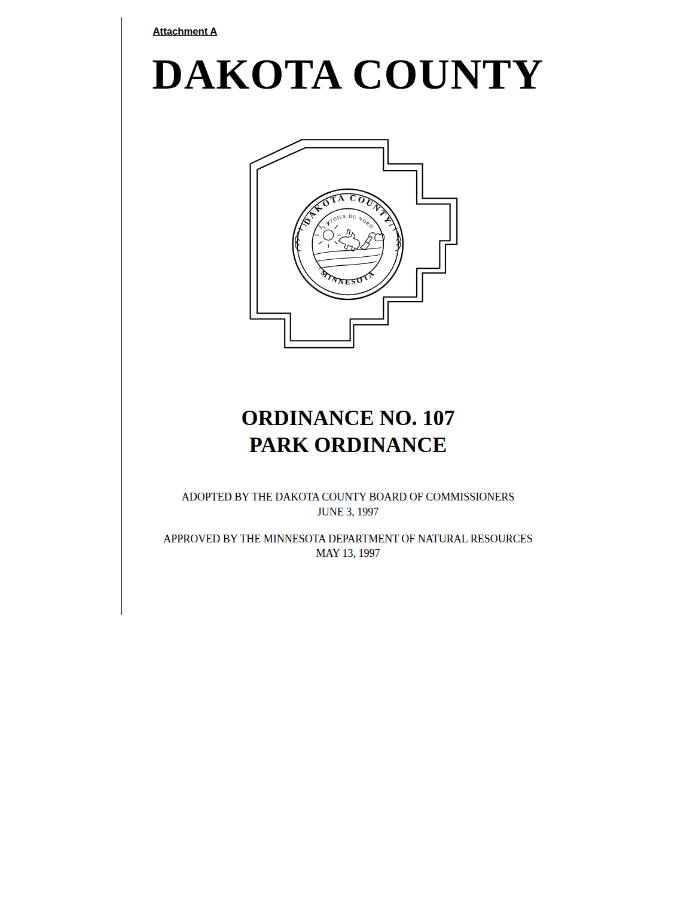Attachment A
DAKOTA COUNTY
DAKOTA COUNTY MINNESOTA L'ETOILE DU NORD
ORDINANCE NO. 107
PARK ORDINANCE
ADOPTED BY THE DAKOTA COUNTY BOARD OF COMMISSIONERS
JUNE 3, 1997
APPROVED BY THE MINNESOTA DEPARTMENT OF NATURAL RESOURCES
MAY 13, 1997